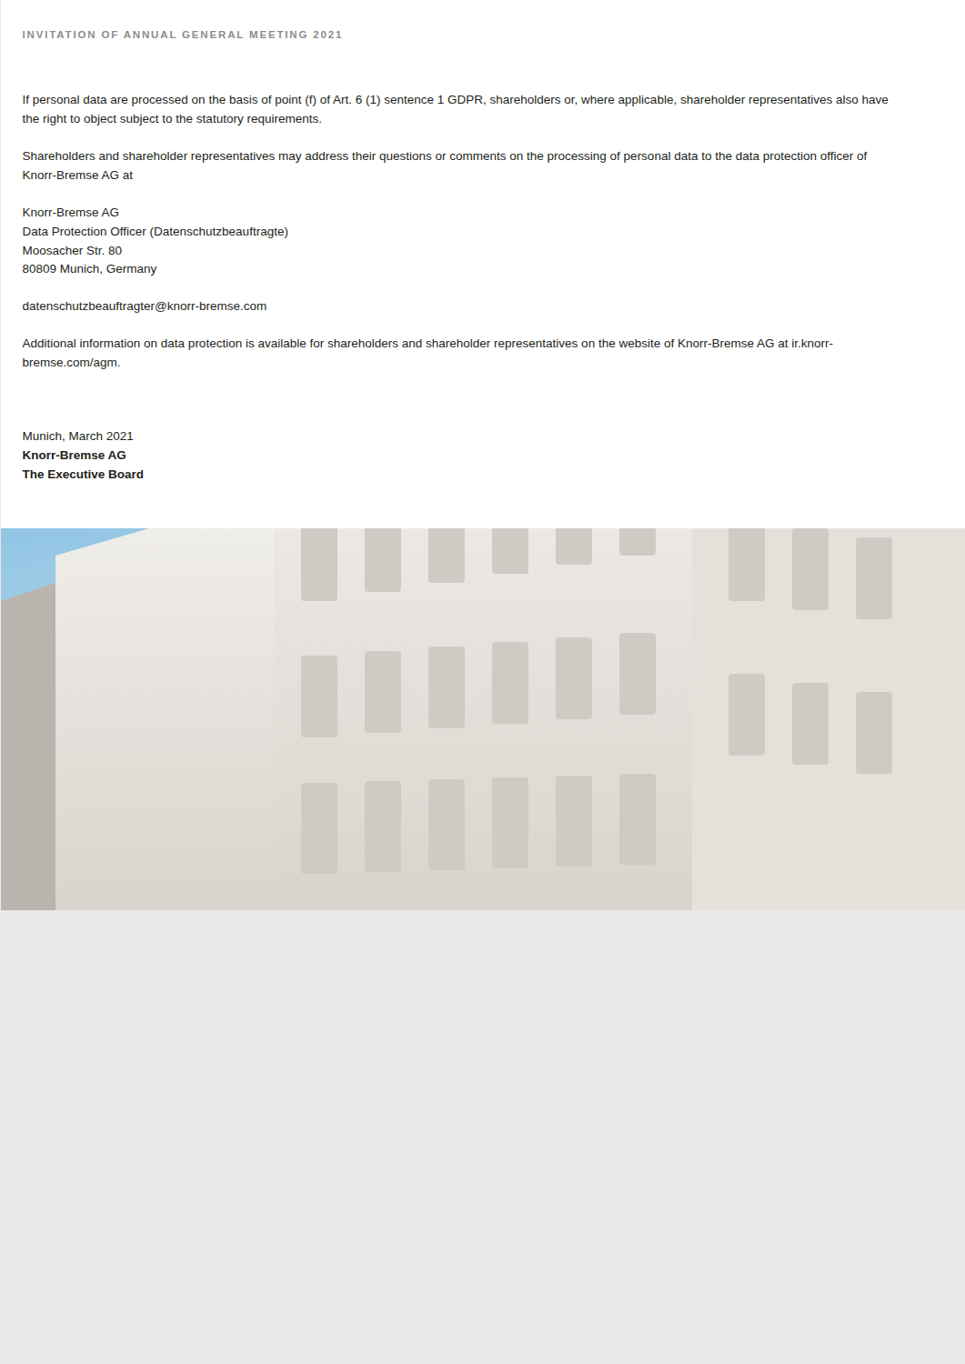Invitation of Annual General Meeting 2021
If personal data are processed on the basis of point (f) of Art. 6 (1) sentence 1 GDPR, shareholders or, where applicable, shareholder representatives also have the right to object subject to the statutory requirements.
Shareholders and shareholder representatives may address their questions or comments on the processing of personal data to the data protection officer of Knorr-Bremse AG at
Knorr-Bremse AG
Data Protection Officer (Datenschutzbeauftragte)
Moosacher Str. 80
80809 Munich, Germany
datenschutzbeauftragter@knorr-bremse.com
Additional information on data protection is available for shareholders and shareholder representatives on the website of Knorr-Bremse AG at ir.knorr-bremse.com/agm.
Munich, March 2021
Knorr-Bremse AG
The Executive Board